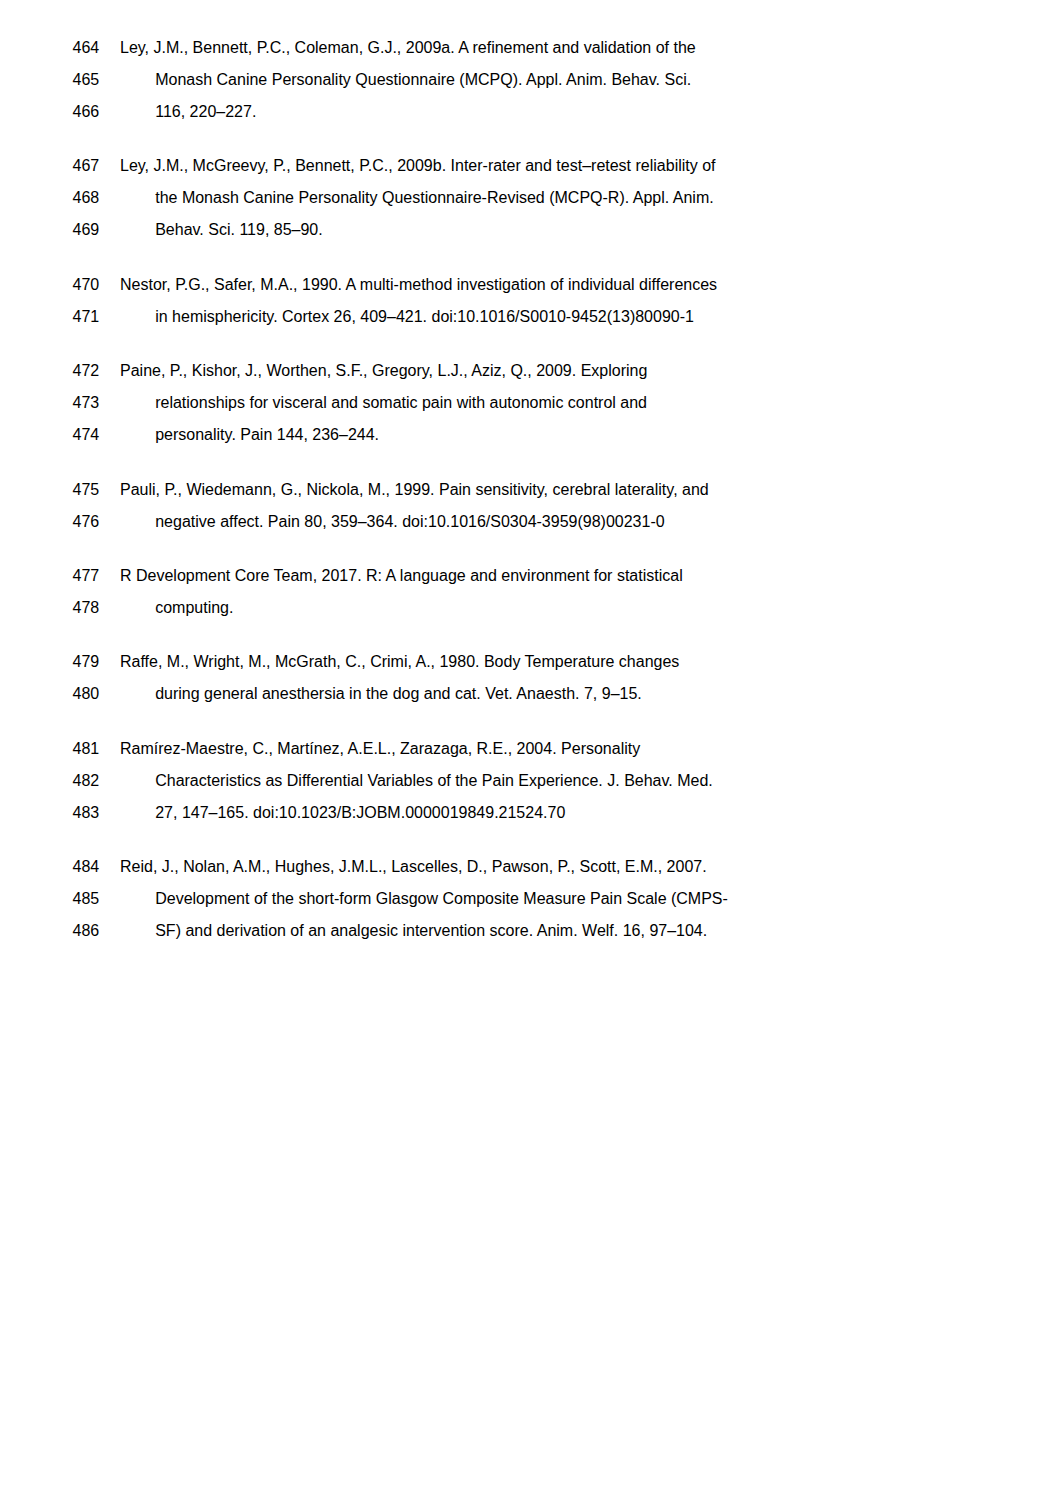464 465 466
Ley, J.M., Bennett, P.C., Coleman, G.J., 2009a. A refinement and validation of the
Monash Canine Personality Questionnaire (MCPQ). Appl. Anim. Behav. Sci.
116, 220–227.
467 468 469
Ley, J.M., McGreevy, P., Bennett, P.C., 2009b. Inter-rater and test–retest reliability of
the Monash Canine Personality Questionnaire-Revised (MCPQ-R). Appl. Anim.
Behav. Sci. 119, 85–90.
470 471
Nestor, P.G., Safer, M.A., 1990. A multi-method investigation of individual differences
in hemisphericity. Cortex 26, 409–421. doi:10.1016/S0010-9452(13)80090-1
472 473 474
Paine, P., Kishor, J., Worthen, S.F., Gregory, L.J., Aziz, Q., 2009. Exploring
relationships for visceral and somatic pain with autonomic control and
personality. Pain 144, 236–244.
475 476
Pauli, P., Wiedemann, G., Nickola, M., 1999. Pain sensitivity, cerebral laterality, and
negative affect. Pain 80, 359–364. doi:10.1016/S0304-3959(98)00231-0
477 478
R Development Core Team, 2017. R: A language and environment for statistical
computing.
479 480
Raffe, M., Wright, M., McGrath, C., Crimi, A., 1980. Body Temperature changes
during general anesthersia in the dog and cat. Vet. Anaesth. 7, 9–15.
481 482 483
Ramírez-Maestre, C., Martínez, A.E.L., Zarazaga, R.E., 2004. Personality
Characteristics as Differential Variables of the Pain Experience. J. Behav. Med.
27, 147–165. doi:10.1023/B:JOBM.0000019849.21524.70
484 485 486
Reid, J., Nolan, A.M., Hughes, J.M.L., Lascelles, D., Pawson, P., Scott, E.M., 2007.
Development of the short-form Glasgow Composite Measure Pain Scale (CMPS-
SF) and derivation of an analgesic intervention score. Anim. Welf. 16, 97–104.